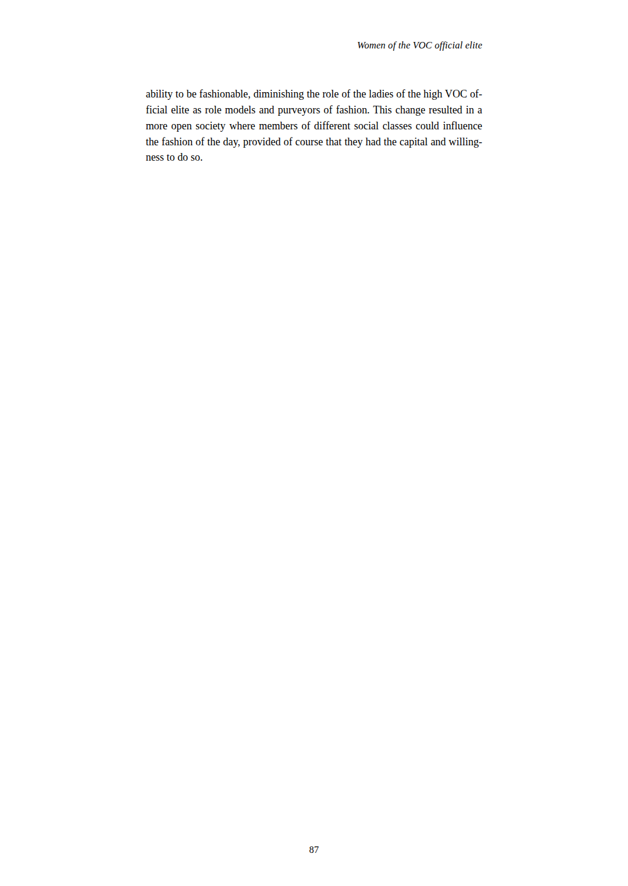Women of the VOC official elite
ability to be fashionable, diminishing the role of the ladies of the high VOC official elite as role models and purveyors of fashion. This change resulted in a more open society where members of different social classes could influence the fashion of the day, provided of course that they had the capital and willingness to do so.
87